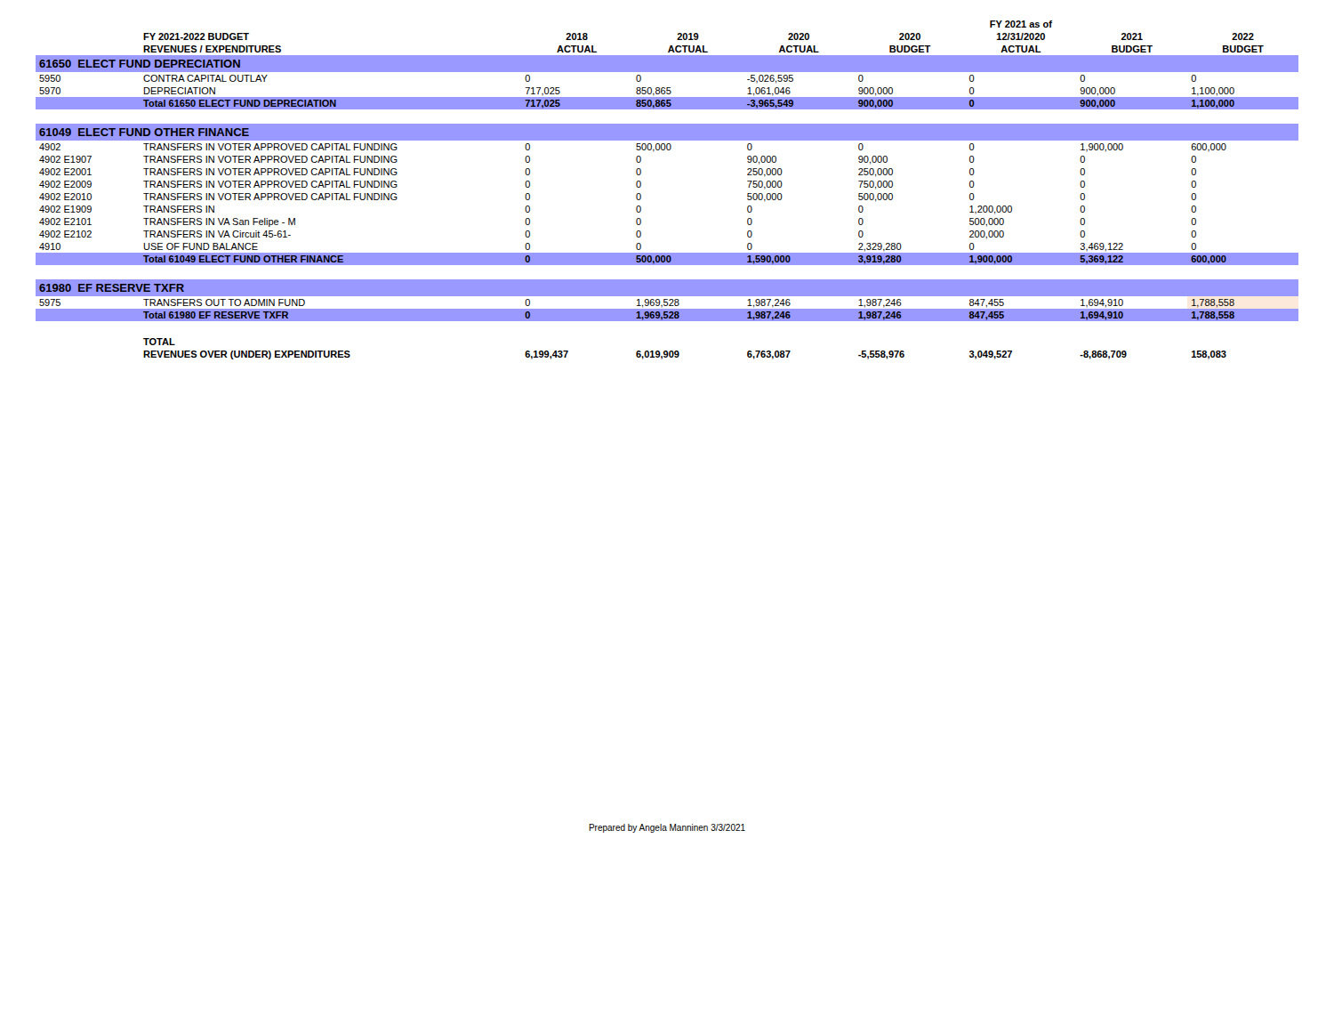| | | | | | | FY 2021 as of | | |
| --- | --- | --- | --- | --- | --- | --- | --- | --- |
| | FY 2021-2022 BUDGET | 2018 | 2019 | 2020 | 2020 | 12/31/2020 | 2021 | 2022 |
| | REVENUES / EXPENDITURES | ACTUAL | ACTUAL | ACTUAL | BUDGET | ACTUAL | BUDGET | BUDGET |
| 61650 ELECT FUND DEPRECIATION | | | | | | | |
| 5950 | CONTRA CAPITAL OUTLAY | 0 | 0 | -5,026,595 | 0 | 0 | 0 | 0 |
| 5970 | DEPRECIATION | 717,025 | 850,865 | 1,061,046 | 900,000 | 0 | 900,000 | 1,100,000 |
| | Total 61650 ELECT FUND DEPRECIATION | 717,025 | 850,865 | -3,965,549 | 900,000 | 0 | 900,000 | 1,100,000 |
| 61049 ELECT FUND OTHER FINANCE | | | | | | | |
| 4902 | TRANSFERS IN VOTER APPROVED CAPITAL FUNDING | 0 | 500,000 | 0 | 0 | 0 | 1,900,000 | 600,000 |
| 4902 E1907 | TRANSFERS IN VOTER APPROVED CAPITAL FUNDING | 0 | 0 | 90,000 | 90,000 | 0 | 0 | 0 |
| 4902 E2001 | TRANSFERS IN VOTER APPROVED CAPITAL FUNDING | 0 | 0 | 250,000 | 250,000 | 0 | 0 | 0 |
| 4902 E2009 | TRANSFERS IN VOTER APPROVED CAPITAL FUNDING | 0 | 0 | 750,000 | 750,000 | 0 | 0 | 0 |
| 4902 E2010 | TRANSFERS IN VOTER APPROVED CAPITAL FUNDING | 0 | 0 | 500,000 | 500,000 | 0 | 0 | 0 |
| 4902 E1909 | TRANSFERS IN | 0 | 0 | 0 | 0 | 1,200,000 | 0 | 0 |
| 4902 E2101 | TRANSFERS IN VA San Felipe - M | 0 | 0 | 0 | 0 | 500,000 | 0 | 0 |
| 4902 E2102 | TRANSFERS IN VA Circuit 45-61- | 0 | 0 | 0 | 0 | 200,000 | 0 | 0 |
| 4910 | USE OF FUND BALANCE | 0 | 0 | 0 | 2,329,280 | 0 | 3,469,122 | 0 |
| | Total 61049 ELECT FUND OTHER FINANCE | 0 | 500,000 | 1,590,000 | 3,919,280 | 1,900,000 | 5,369,122 | 600,000 |
| 61980 EF RESERVE TXFR | | | | | | | |
| 5975 | TRANSFERS OUT TO ADMIN FUND | 0 | 1,969,528 | 1,987,246 | 1,987,246 | 847,455 | 1,694,910 | 1,788,558 |
| | Total 61980 EF RESERVE TXFR | 0 | 1,969,528 | 1,987,246 | 1,987,246 | 847,455 | 1,694,910 | 1,788,558 |
| | TOTAL | | | | | | | |
| | REVENUES OVER (UNDER) EXPENDITURES | 6,199,437 | 6,019,909 | 6,763,087 | -5,558,976 | 3,049,527 | -8,868,709 | 158,083 |
Prepared by Angela Manninen 3/3/2021